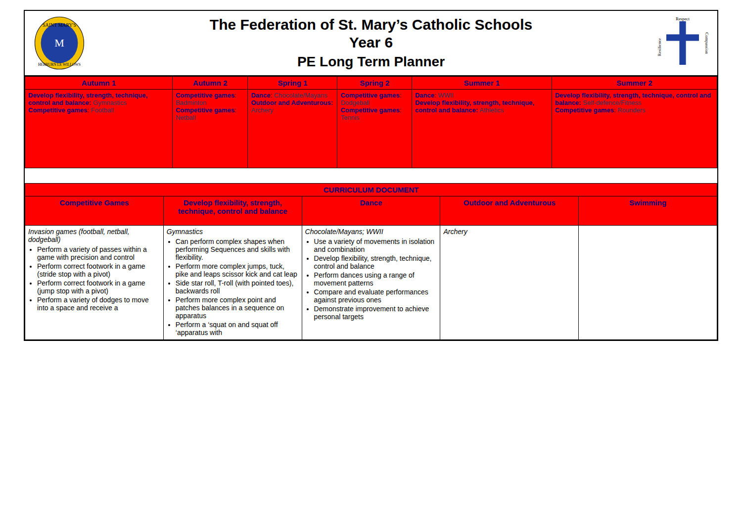The Federation of St. Mary’s Catholic Schools
Year 6
PE Long Term Planner
| Autumn 1 | Autumn 2 | Spring 1 | Spring 2 | Summer 1 | Summer 2 |
| --- | --- | --- | --- | --- | --- |
| Develop flexibility, strength, technique, control and balance: Gymnastics Competitive games : Football | Competitive games : Badminton Competitive games : Netball | Dance : Chocolate/Mayans Outdoor and Adventurous: Archery | Competitive games : Dodgeball Competitive games : Tennis | Dance : WWII Develop flexibility, strength, technique, control and balance: Athletics | Develop flexibility, strength, technique, control and balance: Self-defence/Fitness Competitive games : Rounders |
CURRICULUM DOCUMENT
| Competitive Games | Develop flexibility, strength, technique, control and balance | Dance | Outdoor and Adventurous | Swimming |
| --- | --- | --- | --- | --- |
| Invasion games (football, netball, dodgeball) Perform a variety of passes within a game with precision and control Perform correct footwork in a game (stride stop with a pivot) Perform correct footwork in a game (jump stop with a pivot) Perform a variety of dodges to move into a space and receive a | Gymnastics Can perform complex shapes when performing Sequences and skills with flexibility. Perform more complex jumps, tuck, pike and leaps scissor kick and cat leap Side star roll, T-roll (with pointed toes), backwards roll Perform more complex point and patches balances in a sequence on apparatus Perform a ‘squat on and squat off ‘apparatus with | Chocolate/Mayans; WWII Use a variety of movements in isolation and combination Develop flexibility, strength, technique, control and balance Perform dances using a range of movement patterns Compare and evaluate performances against previous ones Demonstrate improvement to achieve personal targets | Archery | |